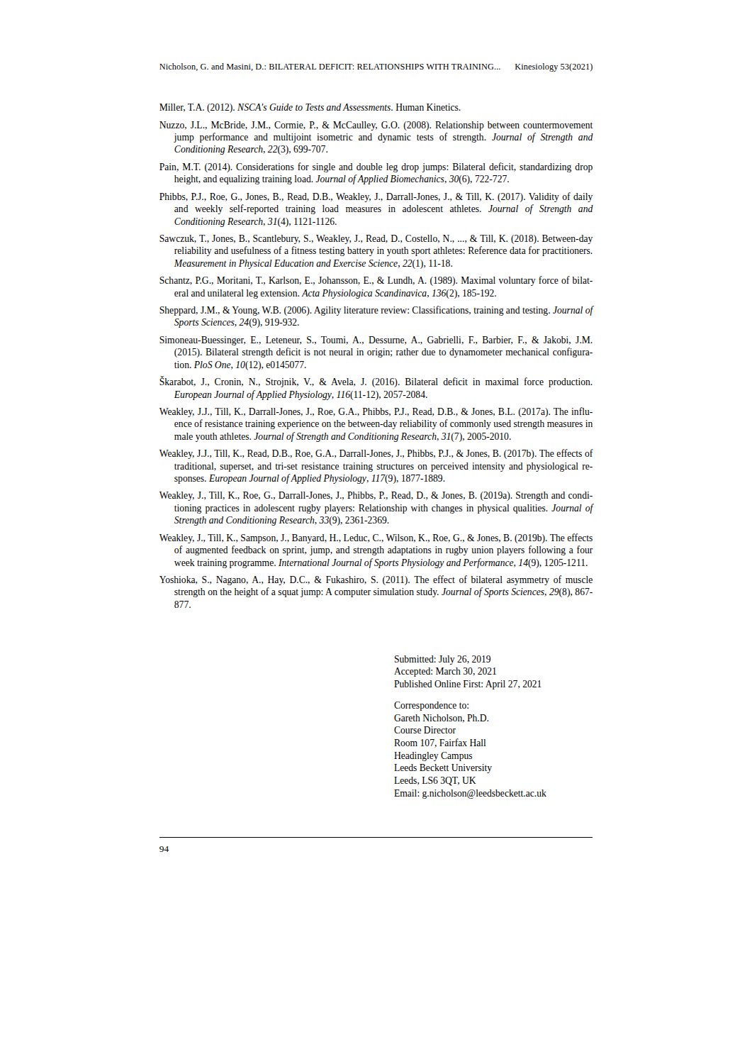Nicholson, G. and Masini, D.: BILATERAL DEFICIT: RELATIONSHIPS WITH TRAINING... Kinesiology 53(2021)1:86-94
Miller, T.A. (2012). NSCA's Guide to Tests and Assessments. Human Kinetics.
Nuzzo, J.L., McBride, J.M., Cormie, P., & McCaulley, G.O. (2008). Relationship between countermovement jump performance and multijoint isometric and dynamic tests of strength. Journal of Strength and Conditioning Research, 22(3), 699-707.
Pain, M.T. (2014). Considerations for single and double leg drop jumps: Bilateral deficit, standardizing drop height, and equalizing training load. Journal of Applied Biomechanics, 30(6), 722-727.
Phibbs, P.J., Roe, G., Jones, B., Read, D.B., Weakley, J., Darrall-Jones, J., & Till, K. (2017). Validity of daily and weekly self-reported training load measures in adolescent athletes. Journal of Strength and Conditioning Research, 31(4), 1121-1126.
Sawczuk, T., Jones, B., Scantlebury, S., Weakley, J., Read, D., Costello, N., ..., & Till, K. (2018). Between-day reliability and usefulness of a fitness testing battery in youth sport athletes: Reference data for practitioners. Measurement in Physical Education and Exercise Science, 22(1), 11-18.
Schantz, P.G., Moritani, T., Karlson, E., Johansson, E., & Lundh, A. (1989). Maximal voluntary force of bilateral and unilateral leg extension. Acta Physiologica Scandinavica, 136(2), 185-192.
Sheppard, J.M., & Young, W.B. (2006). Agility literature review: Classifications, training and testing. Journal of Sports Sciences, 24(9), 919-932.
Simoneau-Buessinger, E., Leteneur, S., Toumi, A., Dessurne, A., Gabrielli, F., Barbier, F., & Jakobi, J.M. (2015). Bilateral strength deficit is not neural in origin; rather due to dynamometer mechanical configuration. PloS One, 10(12), e0145077.
Škarabot, J., Cronin, N., Strojnik, V., & Avela, J. (2016). Bilateral deficit in maximal force production. European Journal of Applied Physiology, 116(11-12), 2057-2084.
Weakley, J.J., Till, K., Darrall-Jones, J., Roe, G.A., Phibbs, P.J., Read, D.B., & Jones, B.L. (2017a). The influence of resistance training experience on the between-day reliability of commonly used strength measures in male youth athletes. Journal of Strength and Conditioning Research, 31(7), 2005-2010.
Weakley, J.J., Till, K., Read, D.B., Roe, G.A., Darrall-Jones, J., Phibbs, P.J., & Jones, B. (2017b). The effects of traditional, superset, and tri-set resistance training structures on perceived intensity and physiological responses. European Journal of Applied Physiology, 117(9), 1877-1889.
Weakley, J., Till, K., Roe, G., Darrall-Jones, J., Phibbs, P., Read, D., & Jones, B. (2019a). Strength and conditioning practices in adolescent rugby players: Relationship with changes in physical qualities. Journal of Strength and Conditioning Research, 33(9), 2361-2369.
Weakley, J., Till, K., Sampson, J., Banyard, H., Leduc, C., Wilson, K., Roe, G., & Jones, B. (2019b). The effects of augmented feedback on sprint, jump, and strength adaptations in rugby union players following a four week training programme. International Journal of Sports Physiology and Performance, 14(9), 1205-1211.
Yoshioka, S., Nagano, A., Hay, D.C., & Fukashiro, S. (2011). The effect of bilateral asymmetry of muscle strength on the height of a squat jump: A computer simulation study. Journal of Sports Sciences, 29(8), 867-877.
Submitted: July 26, 2019
Accepted: March 30, 2021
Published Online First: April 27, 2021
Correspondence to:
Gareth Nicholson, Ph.D.
Course Director
Room 107, Fairfax Hall
Headingley Campus
Leeds Beckett University
Leeds, LS6 3QT, UK
Email: g.nicholson@leedsbeckett.ac.uk
94